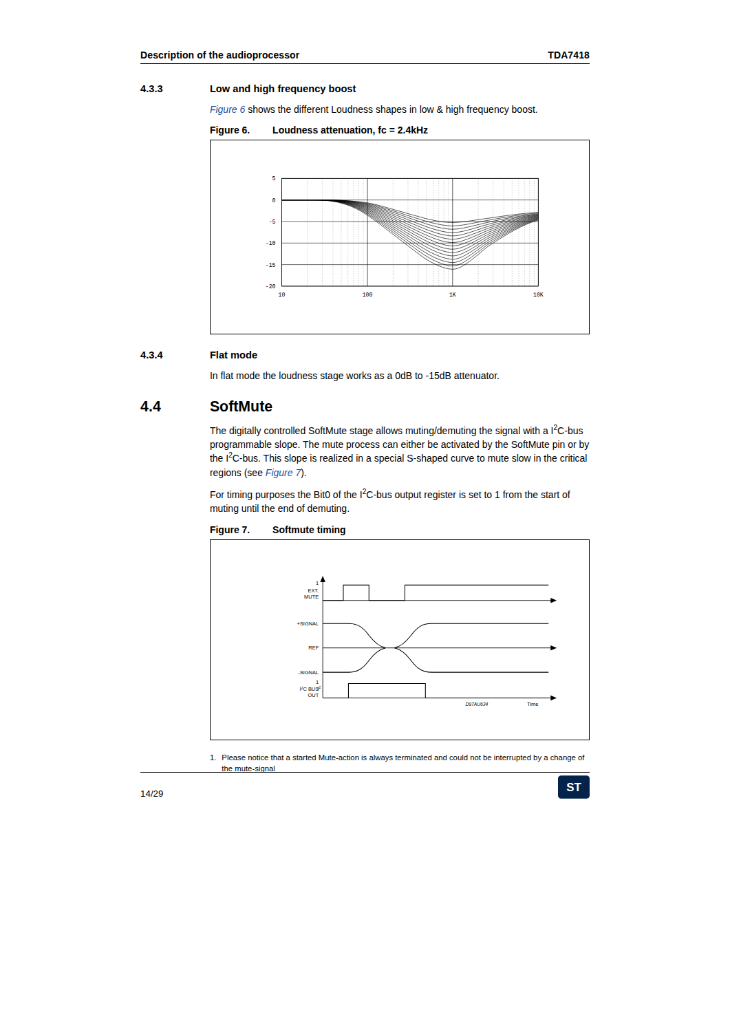Description of the audioprocessor
TDA7418
4.3.3
Low and high frequency boost
Figure 6 shows the different Loudness shapes in low & high frequency boost.
Figure 6. Loudness attenuation, fc = 2.4kHz
5 0 -5 -10 -15 -20 10 100 1K 10K
4.3.4
Flat mode
In flat mode the loudness stage works as a 0dB to -15dB attenuator.
4.4
SoftMute
The digitally controlled SoftMute stage allows muting/demuting the signal with a I2C-bus programmable slope. The mute process can either be activated by the SoftMute pin or by the I2C-bus. This slope is realized in a special S-shaped curve to mute slow in the critical regions (see Figure 7).
For timing purposes the Bit0 of the I2C-bus output register is set to 1 from the start of muting until the end of demuting.
Figure 7. Softmute timing
1 EXT. MUTE +SIGNAL REF -SIGNAL 1 I 2 x I2C BUS I2C BUS OUT Time D97AU634
1.
Please notice that a started Mute-action is always terminated and could not be interrupted by a change of the mute-signal
14/29
ST